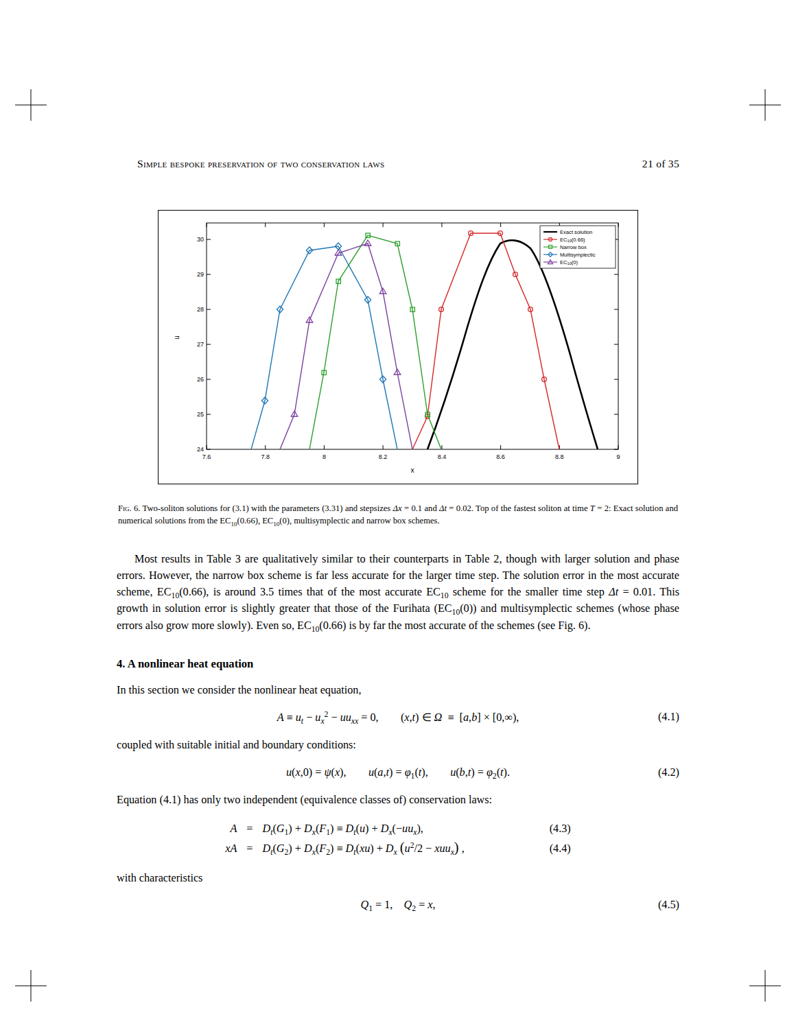Simple bespoke preservation of two conservation laws 21 of 35
24 25 26 27 28 29 30 7.6 7.8 8 8.2 8.4 8.6 8.8 9 x u Exact solution EC10(0.66) Narrow box Multisymplectic EC10(0)
Fig. 6. Two-soliton solutions for (3.1) with the parameters (3.31) and stepsizes Δx = 0.1 and Δt = 0.02. Top of the fastest soliton at time T = 2: Exact solution and numerical solutions from the EC10(0.66), EC10(0), multisymplectic and narrow box schemes.
Most results in Table 3 are qualitatively similar to their counterparts in Table 2, though with larger solution and phase errors. However, the narrow box scheme is far less accurate for the larger time step. The solution error in the most accurate scheme, EC10(0.66), is around 3.5 times that of the most accurate EC10 scheme for the smaller time step Δt = 0.01. This growth in solution error is slightly greater that those of the Furihata (EC10(0)) and multisymplectic schemes (whose phase errors also grow more slowly). Even so, EC10(0.66) is by far the most accurate of the schemes (see Fig. 6).
4. A nonlinear heat equation
In this section we consider the nonlinear heat equation,
A ≡ ut − ux2 − uuxx = 0, (x,t) ∈ Ω ≡ [a,b] × [0,∞), (4.1)
coupled with suitable initial and boundary conditions:
u(x,0) = ψ(x), u(a,t) = φ1(t), u(b,t) = φ2(t). (4.2)
Equation (4.1) has only two independent (equivalence classes of) conservation laws:
| A | = | D t ( G 1 ) + D x ( F 1 ) ≡ D t ( u ) + D x (− uu x ), | (4.3) |
| x A | = | D t ( G 2 ) + D x ( F 2 ) ≡ D t ( xu ) + D x ( u 2 /2 − xuu x ) , | (4.4) |
with characteristics
Q1 = 1, Q2 = x, (4.5)